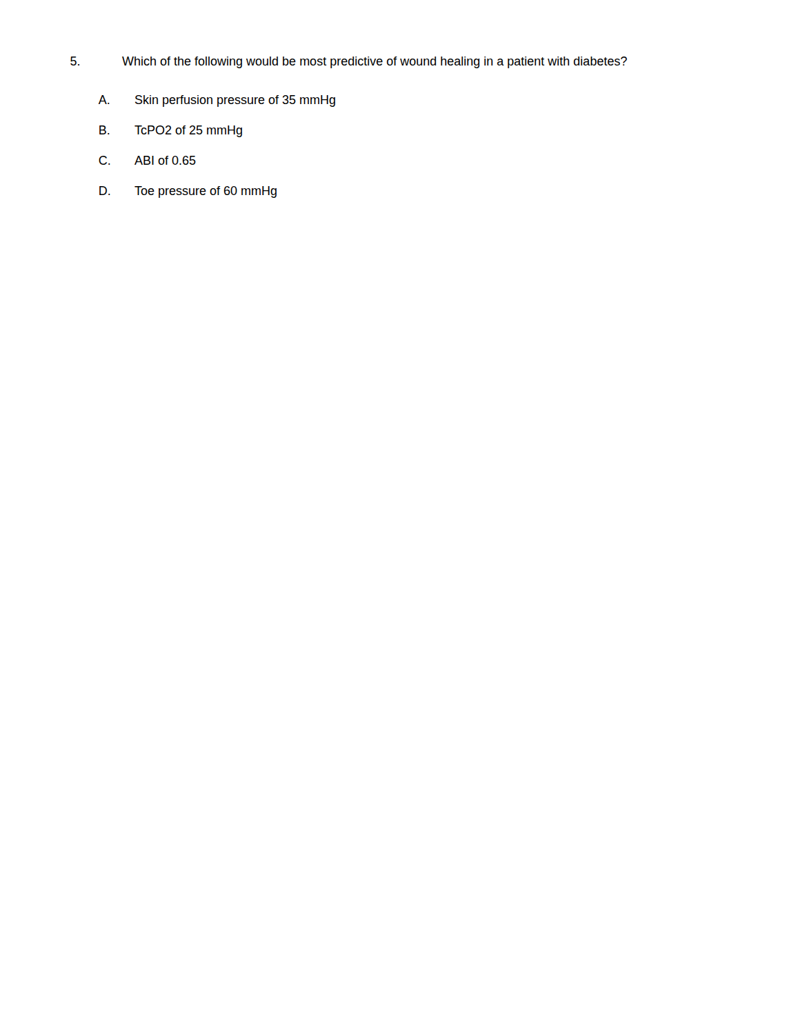5.
Which of the following would be most predictive of wound healing in a patient with diabetes?
A. Skin perfusion pressure of 35 mmHg
B. TcPO2 of 25 mmHg
C. ABI of 0.65
D. Toe pressure of 60 mmHg